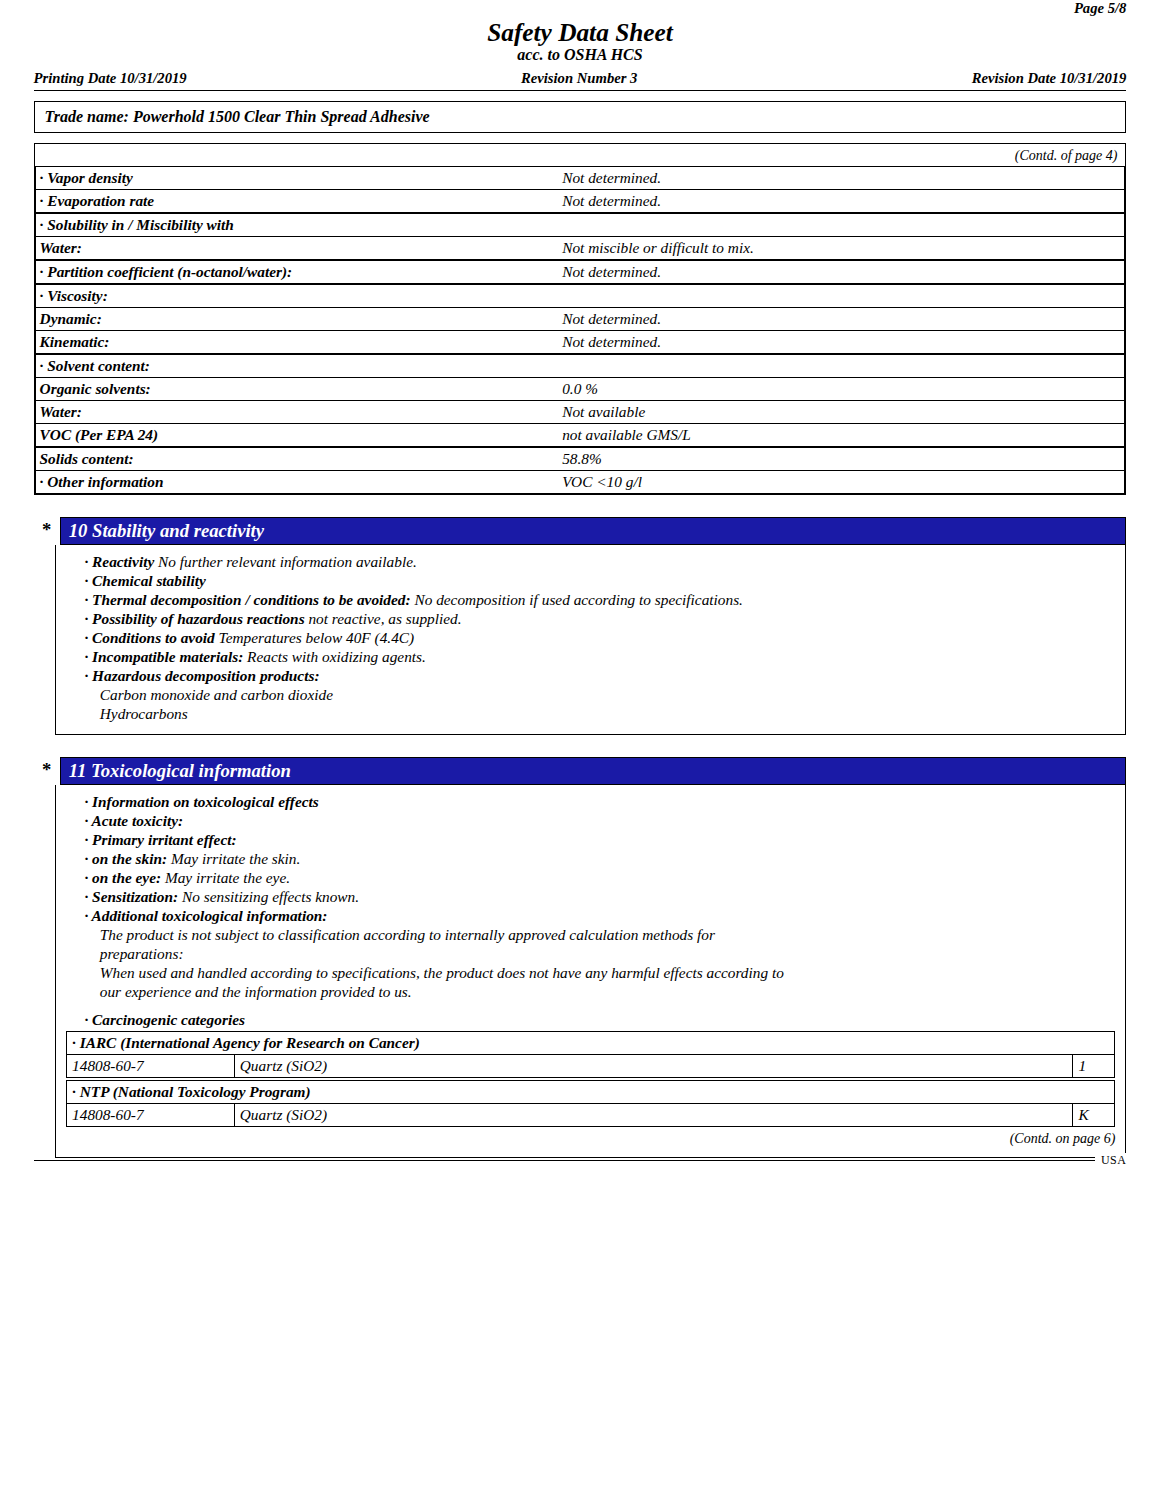Page 5/8
Safety Data Sheet
acc. to OSHA HCS
Printing Date 10/31/2019 Revision Number 3 Revision Date 10/31/2019
Trade name: Powerhold 1500 Clear Thin Spread Adhesive
(Contd. of page 4)
| · Vapor density | Not determined. |
| · Evaporation rate | Not determined. |
| · Solubility in / Miscibility with | |
| Water: | Not miscible or difficult to mix. |
| · Partition coefficient (n-octanol/water): | Not determined. |
| · Viscosity: | |
| Dynamic: | Not determined. |
| Kinematic: | Not determined. |
| · Solvent content: | |
| Organic solvents: | 0.0 % |
| Water: | Not available |
| VOC (Per EPA 24) | not available GMS/L |
| Solids content: | 58.8% |
| · Other information | VOC <10 g/l |
*
10 Stability and reactivity
· Reactivity No further relevant information available.
· Chemical stability
· Thermal decomposition / conditions to be avoided: No decomposition if used according to specifications.
· Possibility of hazardous reactions not reactive, as supplied.
· Conditions to avoid Temperatures below 40F (4.4C)
· Incompatible materials: Reacts with oxidizing agents.
· Hazardous decomposition products:
Carbon monoxide and carbon dioxide
Hydrocarbons
*
11 Toxicological information
· Information on toxicological effects
· Acute toxicity:
· Primary irritant effect:
· on the skin: May irritate the skin.
· on the eye: May irritate the eye.
· Sensitization: No sensitizing effects known.
· Additional toxicological information:
The product is not subject to classification according to internally approved calculation methods for
preparations:
When used and handled according to specifications, the product does not have any harmful effects according to
our experience and the information provided to us.
· Carcinogenic categories
| · IARC (International Agency for Research on Cancer) |
| 14808-60-7 | Quartz (SiO2) | 1 |
| · NTP (National Toxicology Program) |
| 14808-60-7 | Quartz (SiO2) | K |
(Contd. on page 6)
USA